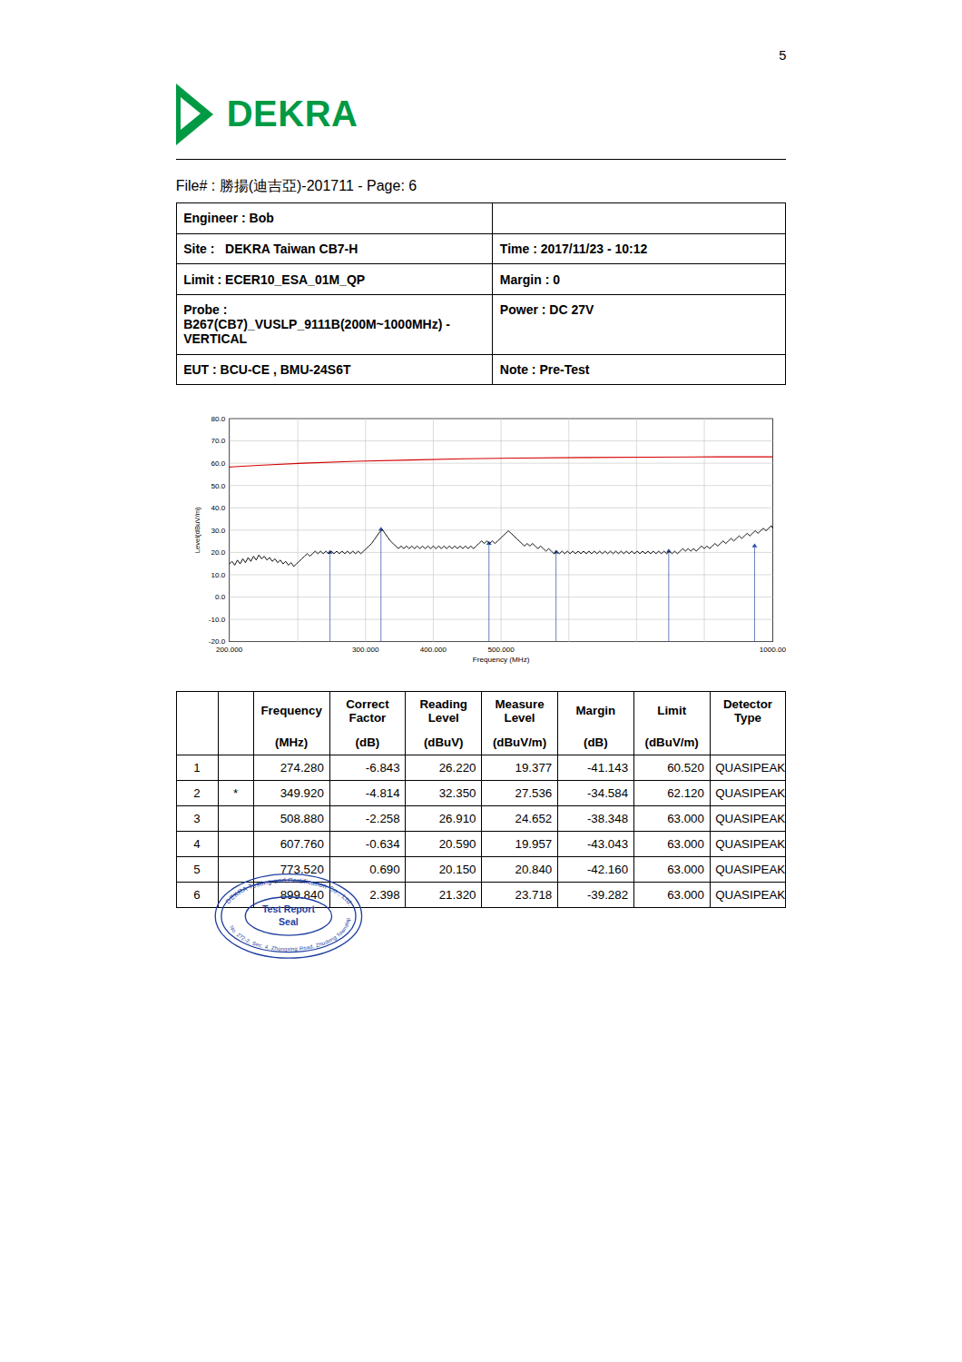5
DEKRA
File# : 勝揚(迪吉亞)-201711 - Page: 6
| Engineer : Bob | |
| Site : DEKRA Taiwan CB7-H | Time : 2017/11/23 - 10:12 |
| Limit : ECER10_ESA_01M_QP | Margin : 0 |
| Probe : B267(CB7)_VUSLP_9111B(200M~1000MHz) - VERTICAL | Power : DC 27V |
| EUT : BCU-CE , BMU-24S6T | Note : Pre-Test |
80.0 70.0 60.0 50.0 40.0 30.0 20.0 10.0 0.0 -10.0 -20.0 Level(dBuV/m) 200.000 300.000 400.000 500.000 1000.00 Frequency (MHz)
| | | Frequency | Correct Factor | Reading Level | Measure Level | Margin | Limit | Detector Type |
| --- | --- | --- | --- | --- | --- | --- | --- | --- |
| | | (MHz) | (dB) | (dBuV) | (dBuV/m) | (dB) | (dBuV/m) | |
| 1 | | 274.280 | -6.843 | 26.220 | 19.377 | -41.143 | 60.520 | QUASIPEAK |
| 2 | * | 349.920 | -4.814 | 32.350 | 27.536 | -34.584 | 62.120 | QUASIPEAK |
| 3 | | 508.880 | -2.258 | 26.910 | 24.652 | -38.348 | 63.000 | QUASIPEAK |
| 4 | | 607.760 | -0.634 | 20.590 | 19.957 | -43.043 | 63.000 | QUASIPEAK |
| 5 | | 773.520 | 0.690 | 20.150 | 20.840 | -42.160 | 63.000 | QUASIPEAK |
| 6 | | 899.840 | 2.398 | 21.320 | 23.718 | -39.282 | 63.000 | QUASIPEAK |
DEKRA Testing and Certification Co., Ltd. No. 272-2, Sec. 4, Zhongxing Road, Zhudong Township, Hsinchu County 31061, Taiwan Test Report Seal